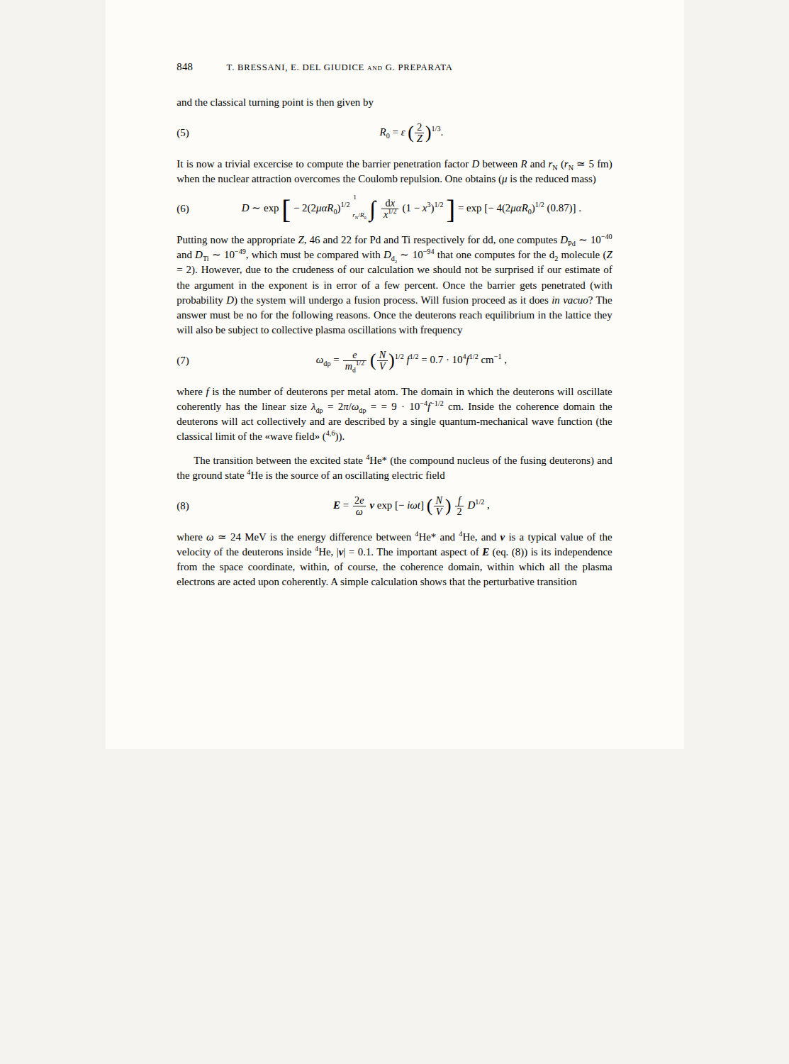848
T. BRESSANI, E. DEL GIUDICE and G. PREPARATA
and the classical turning point is then given by
(5)
R0 = ɛ (2 Z)1/3.
It is now a trivial excercise to compute the barrier penetration factor D between R and rN (rN ≃ 5 fm) when the nuclear attraction overcomes the Coulomb repulsion. One obtains (μ is the reduced mass)
(6)
D ∼ exp [ − 2(2μαR0)1/2 1 rN/R0∫ dx x1/2 (1 − x3)1/2 ] = exp [− 4(2μαR0)1/2 (0.87)] .
Putting now the appropriate Z, 46 and 22 for Pd and Ti respectively for dd, one computes DPd ∼ 10−40 and DTi ∼ 10−49, which must be compared with Dd2 ∼ 10−94 that one computes for the d2 molecule (Z = 2). However, due to the crudeness of our calculation we should not be surprised if our estimate of the argument in the exponent is in error of a few percent. Once the barrier gets penetrated (with probability D) the system will undergo a fusion process. Will fusion proceed as it does in vacuo? The answer must be no for the following reasons. Once the deuterons reach equilibrium in the lattice they will also be subject to collective plasma oscillations with frequency
(7)
ωdp = emd1/2 (NV)1/2 f1/2 = 0.7 · 104f1/2 cm−1 ,
where f is the number of deuterons per metal atom. The domain in which the deuterons will oscillate coherently has the linear size λdp = 2π/ωdp = = 9 · 10−4f−1/2 cm. Inside the coherence domain the deuterons will act collectively and are described by a single quantum-mechanical wave function (the classical limit of the «wave field» (4,6)).
The transition between the excited state 4He* (the compound nucleus of the fusing deuterons) and the ground state 4He is the source of an oscillating electric field
(8)
E = 2e ω v exp [− iωt] (NV) f 2 D1/2 ,
where ω ≃ 24 MeV is the energy difference between 4He* and 4He, and v is a typical value of the velocity of the deuterons inside 4He, |v| = 0.1. The important aspect of E (eq. (8)) is its independence from the space coordinate, within, of course, the coherence domain, within which all the plasma electrons are acted upon coherently. A simple calculation shows that the perturbative transition